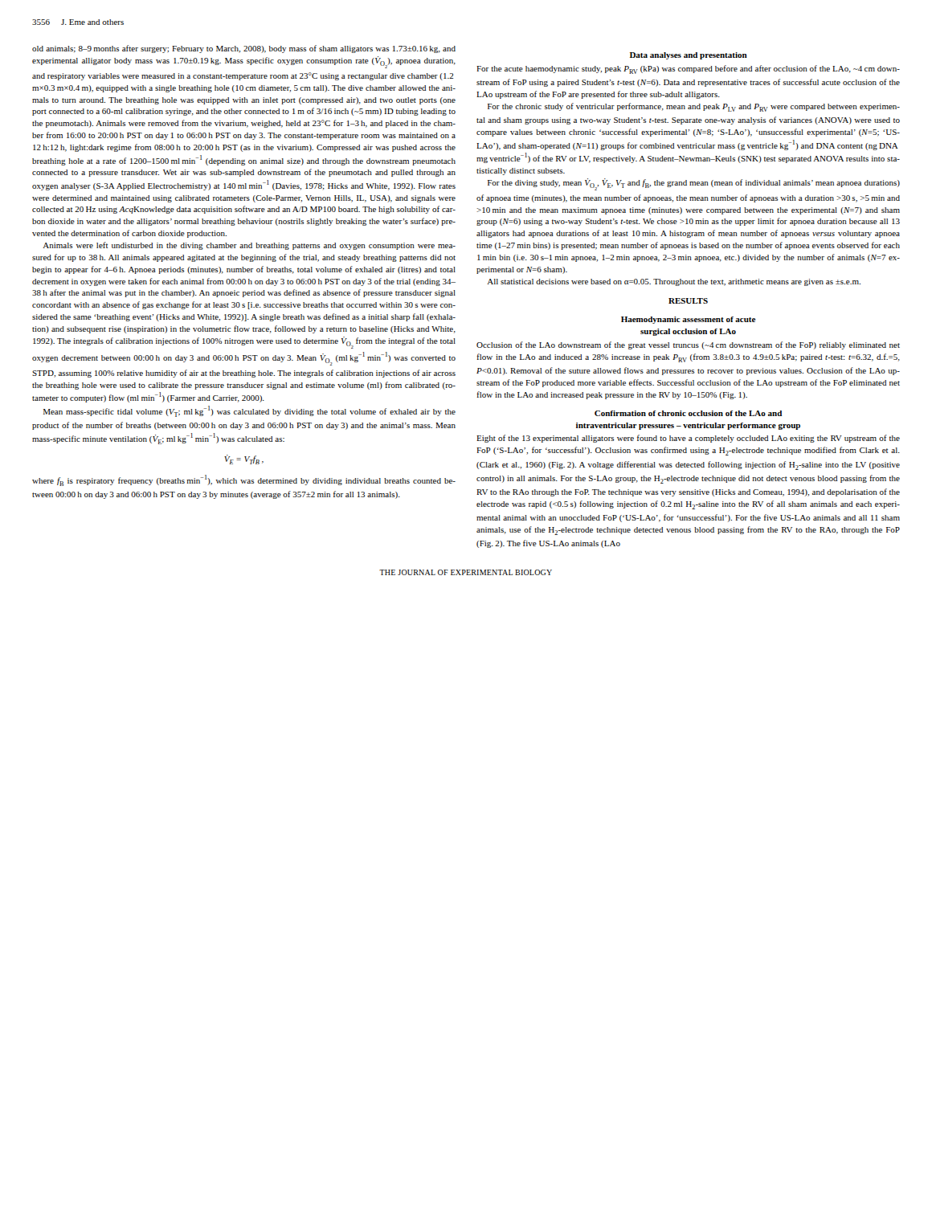3556 J. Eme and others
old animals; 8–9 months after surgery; February to March, 2008), body mass of sham alligators was 1.73±0.16 kg, and experimental alligator body mass was 1.70±0.19 kg. Mass specific oxygen consumption rate (V̇O2), apnoea duration, and respiratory variables were measured in a constant-temperature room at 23°C using a rectangular dive chamber (1.2 m×0.3 m×0.4 m), equipped with a single breathing hole (10 cm diameter, 5 cm tall). The dive chamber allowed the animals to turn around. The breathing hole was equipped with an inlet port (compressed air), and two outlet ports (one port connected to a 60-ml calibration syringe, and the other connected to 1 m of 3/16 inch (~5 mm) ID tubing leading to the pneumotach). Animals were removed from the vivarium, weighed, held at 23°C for 1–3 h, and placed in the chamber from 16:00 to 20:00 h PST on day 1 to 06:00 h PST on day 3. The constant-temperature room was maintained on a 12 h:12 h, light:dark regime from 08:00 h to 20:00 h PST (as in the vivarium). Compressed air was pushed across the breathing hole at a rate of 1200–1500 ml min−1 (depending on animal size) and through the downstream pneumotach connected to a pressure transducer. Wet air was sub-sampled downstream of the pneumotach and pulled through an oxygen analyser (S-3A Applied Electrochemistry) at 140 ml min−1 (Davies, 1978; Hicks and White, 1992). Flow rates were determined and maintained using calibrated rotameters (Cole-Parmer, Vernon Hills, IL, USA), and signals were collected at 20 Hz using Acq Knowledge data acquisition software and an A/D MP100 board. The high solubility of carbon dioxide in water and the alligators’ normal breathing behaviour (nostrils slightly breaking the water’s surface) prevented the determination of carbon dioxide production.
Animals were left undisturbed in the diving chamber and breathing patterns and oxygen consumption were measured for up to 38 h. All animals appeared agitated at the beginning of the trial, and steady breathing patterns did not begin to appear for 4–6 h. Apnoea periods (minutes), number of breaths, total volume of exhaled air (litres) and total decrement in oxygen were taken for each animal from 00:00 h on day 3 to 06:00 h PST on day 3 of the trial (ending 34–38 h after the animal was put in the chamber). An apnoeic period was defined as absence of pressure transducer signal concordant with an absence of gas exchange for at least 30 s [i.e. successive breaths that occurred within 30 s were considered the same ‘breathing event’ (Hicks and White, 1992)]. A single breath was defined as a initial sharp fall (exhalation) and subsequent rise (inspiration) in the volumetric flow trace, followed by a return to baseline (Hicks and White, 1992). The integrals of calibration injections of 100% nitrogen were used to determine V̇O2 from the integral of the total oxygen decrement between 00:00 h on day 3 and 06:00 h PST on day 3. Mean V̇O2 (ml kg−1 min−1) was converted to STPD, assuming 100% relative humidity of air at the breathing hole. The integrals of calibration injections of air across the breathing hole were used to calibrate the pressure transducer signal and estimate volume (ml) from calibrated (rotameter to computer) flow (ml min−1) (Farmer and Carrier, 2000).
Mean mass-specific tidal volume (VT; ml kg−1) was calculated by dividing the total volume of exhaled air by the product of the number of breaths (between 00:00 h on day 3 and 06:00 h PST on day 3) and the animal’s mass. Mean mass-specific minute ventilation (V̇E; ml kg−1 min−1) was calculated as:
V̇E = VTfB ,
where fB is respiratory frequency (breaths min−1), which was determined by dividing individual breaths counted between 00:00 h on day 3 and 06:00 h PST on day 3 by minutes (average of 357±2 min for all 13 animals).
Data analyses and presentation
For the acute haemodynamic study, peak PRV (kPa) was compared before and after occlusion of the LAo, ~4 cm downstream of FoP using a paired Student’s t-test (N=6). Data and representative traces of successful acute occlusion of the LAo upstream of the FoP are presented for three sub-adult alligators.
For the chronic study of ventricular performance, mean and peak PLV and PRV were compared between experimental and sham groups using a two-way Student’s t-test. Separate one-way analysis of variances (ANOVA) were used to compare values between chronic ‘successful experimental’ (N=8; ‘S-LAo’), ‘unsuccessful experimental’ (N=5; ‘US-LAo’), and sham-operated (N=11) groups for combined ventricular mass (g ventricle kg−1) and DNA content (ng DNA mg ventricle−1) of the RV or LV, respectively. A Student–Newman–Keuls (SNK) test separated ANOVA results into statistically distinct subsets.
For the diving study, mean V̇O2, V̇E, VT and fB, the grand mean (mean of individual animals’ mean apnoea durations) of apnoea time (minutes), the mean number of apnoeas, the mean number of apnoeas with a duration >30 s, >5 min and >10 min and the mean maximum apnoea time (minutes) were compared between the experimental (N=7) and sham group (N=6) using a two-way Student’s t-test. We chose >10 min as the upper limit for apnoea duration because all 13 alligators had apnoea durations of at least 10 min. A histogram of mean number of apnoeas versus voluntary apnoea time (1–27 min bins) is presented; mean number of apnoeas is based on the number of apnoea events observed for each 1 min bin (i.e. 30 s–1 min apnoea, 1–2 min apnoea, 2–3 min apnoea, etc.) divided by the number of animals (N=7 experimental or N=6 sham).
All statistical decisions were based on α=0.05. Throughout the text, arithmetic means are given as ±s.e.m.
RESULTS
Haemodynamic assessment of acute
surgical occlusion of LAo
Occlusion of the LAo downstream of the great vessel truncus (~4 cm downstream of the FoP) reliably eliminated net flow in the LAo and induced a 28% increase in peak PRV (from 3.8±0.3 to 4.9±0.5 kPa; paired t-test: t=6.32, d.f.=5, P<0.01). Removal of the suture allowed flows and pressures to recover to previous values. Occlusion of the LAo upstream of the FoP produced more variable effects. Successful occlusion of the LAo upstream of the FoP eliminated net flow in the LAo and increased peak pressure in the RV by 10–150% (Fig. 1).
Confirmation of chronic occlusion of the LAo and
intraventricular pressures – ventricular performance group
Eight of the 13 experimental alligators were found to have a completely occluded LAo exiting the RV upstream of the FoP (‘S-LAo’, for ‘successful’). Occlusion was confirmed using a H2-electrode technique modified from Clark et al. (Clark et al., 1960) (Fig. 2). A voltage differential was detected following injection of H2-saline into the LV (positive control) in all animals. For the S-LAo group, the H2-electrode technique did not detect venous blood passing from the RV to the RAo through the FoP. The technique was very sensitive (Hicks and Comeau, 1994), and depolarisation of the electrode was rapid (<0.5 s) following injection of 0.2 ml H2-saline into the RV of all sham animals and each experimental animal with an unoccluded FoP (‘US-LAo’, for ‘unsuccessful’). For the five US-LAo animals and all 11 sham animals, use of the H2-electrode technique detected venous blood passing from the RV to the RAo, through the FoP (Fig. 2). The five US-LAo animals (LAo
THE JOURNAL OF EXPERIMENTAL BIOLOGY